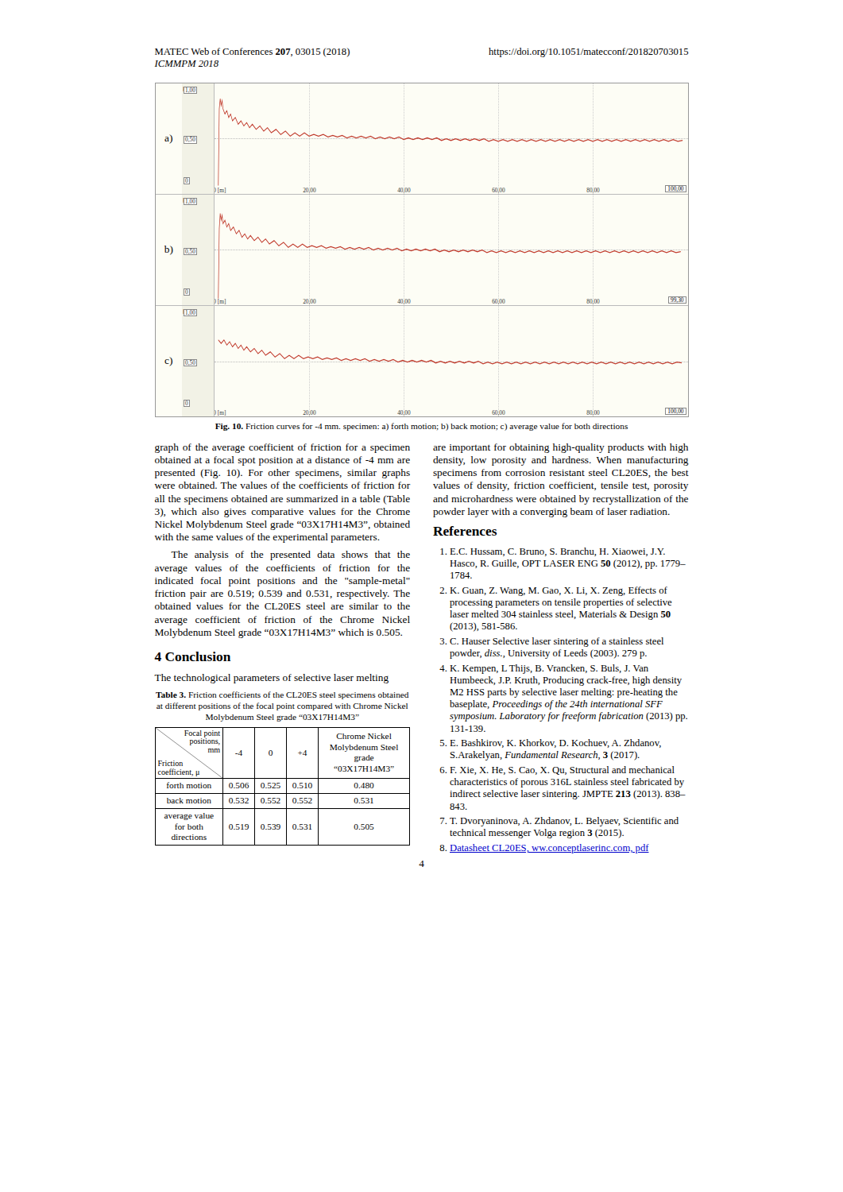MATEC Web of Conferences 207, 03015 (2018)
ICMMPM 2018
https://doi.org/10.1051/matecconf/201820703015
a)
μ 1,00 0,50 0
0 [m] 20,00 40,00 60,00 80,00
100,00
b)
μ 1,00 0,50 0
0 [m] 20,00 40,00 60,00 80,00
99,30
c)
μ 1,00 0,50 0
0 [m] 20,00 40,00 60,00 80,00
100,00
Fig. 10. Friction curves for -4 mm. specimen: a) forth motion; b) back motion; c) average value for both directions
graph of the average coefficient of friction for a specimen obtained at a focal spot position at a distance of -4 mm are presented (Fig. 10). For other specimens, similar graphs were obtained. The values of the coefficients of friction for all the specimens obtained are summarized in a table (Table 3), which also gives comparative values for the Chrome Nickel Molybdenum Steel grade “03X17H14M3”, obtained with the same values of the experimental parameters.
The analysis of the presented data shows that the average values of the coefficients of friction for the indicated focal point positions and the "sample-metal" friction pair are 0.519; 0.539 and 0.531, respectively. The obtained values for the CL20ES steel are similar to the average coefficient of friction of the Chrome Nickel Molybdenum Steel grade “03X17H14M3” which is 0.505.
4 Conclusion
The technological parameters of selective laser melting
Table 3. Friction coefficients of the CL20ES steel specimens obtained at different positions of the focal point compared with Chrome Nickel Molybdenum Steel grade “03X17H14M3”
| Focal point positions, mm Friction coefficient, μ | -4 | 0 | +4 | Chrome Nickel Molybdenum Steel grade “03X17H14M3” |
| forth motion | 0.506 | 0.525 | 0.510 | 0.480 |
| back motion | 0.532 | 0.552 | 0.552 | 0.531 |
| average value for both directions | 0.519 | 0.539 | 0.531 | 0.505 |
are important for obtaining high-quality products with high density, low porosity and hardness. When manufacturing specimens from corrosion resistant steel CL20ES, the best values of density, friction coefficient, tensile test, porosity and microhardness were obtained by recrystallization of the powder layer with a converging beam of laser radiation.
References
E.C. Hussam, C. Bruno, S. Branchu, H. Xiaowei, J.Y. Hasco, R. Guille, OPT LASER ENG 50 (2012), pp. 1779–1784.
K. Guan, Z. Wang, M. Gao, X. Li, X. Zeng, Effects of processing parameters on tensile properties of selective laser melted 304 stainless steel, Materials & Design 50 (2013), 581-586.
C. Hauser Selective laser sintering of a stainless steel powder, diss., University of Leeds (2003). 279 p.
K. Kempen, L Thijs, B. Vrancken, S. Buls, J. Van Humbeeck, J.P. Kruth, Producing crack-free, high density M2 HSS parts by selective laser melting: pre-heating the baseplate, Proceedings of the 24th international SFF symposium. Laboratory for freeform fabrication (2013) pp. 131-139.
E. Bashkirov, K. Khorkov, D. Kochuev, A. Zhdanov, S.Arakelyan, Fundamental Research, 3 (2017).
F. Xie, X. He, S. Cao, X. Qu, Structural and mechanical characteristics of porous 316L stainless steel fabricated by indirect selective laser sintering. JMPTE 213 (2013). 838–843.
T. Dvoryaninova, A. Zhdanov, L. Belyaev, Scientific and technical messenger Volga region 3 (2015).
Datasheet CL20ES, ww.conceptlaserinc.com, pdf
4